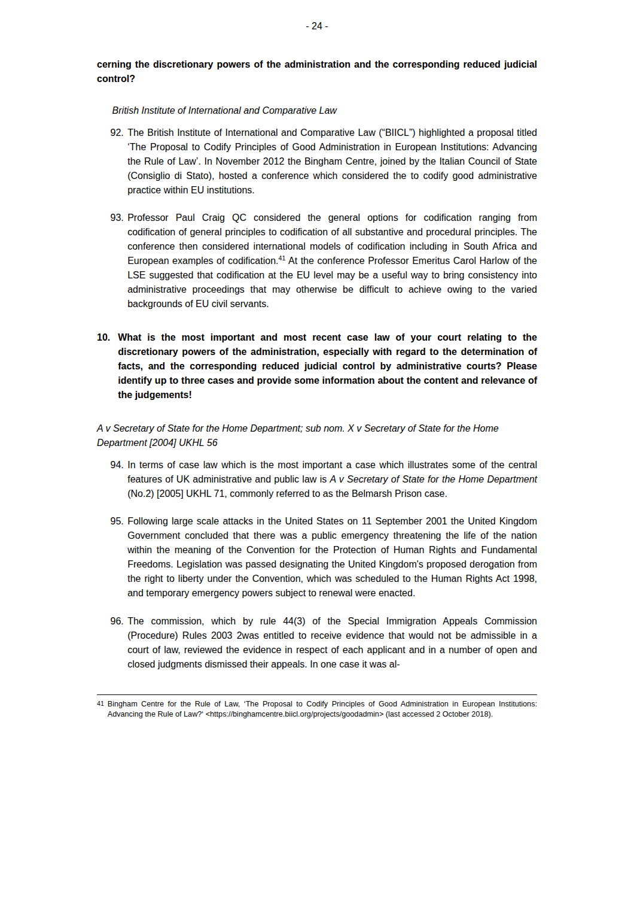- 24 -
cerning the discretionary powers of the administration and the corresponding reduced judicial control?
British Institute of International and Comparative Law
92. The British Institute of International and Comparative Law (“BIICL”) highlighted a proposal titled ‘The Proposal to Codify Principles of Good Administration in European Institutions: Advancing the Rule of Law’. In November 2012 the Bingham Centre, joined by the Italian Council of State (Consiglio di Stato), hosted a conference which considered the to codify good administrative practice within EU institutions.
93. Professor Paul Craig QC considered the general options for codification ranging from codification of general principles to codification of all substantive and procedural principles. The conference then considered international models of codification including in South Africa and European examples of codification.41 At the conference Professor Emeritus Carol Harlow of the LSE suggested that codification at the EU level may be a useful way to bring consistency into administrative proceedings that may otherwise be difficult to achieve owing to the varied backgrounds of EU civil servants.
10. What is the most important and most recent case law of your court relating to the discretionary powers of the administration, especially with regard to the determination of facts, and the corresponding reduced judicial control by administrative courts? Please identify up to three cases and provide some information about the content and relevance of the judgements!
A v Secretary of State for the Home Department; sub nom. X v Secretary of State for the Home Department [2004] UKHL 56
94. In terms of case law which is the most important a case which illustrates some of the central features of UK administrative and public law is A v Secretary of State for the Home Department (No.2) [2005] UKHL 71, commonly referred to as the Belmarsh Prison case.
95. Following large scale attacks in the United States on 11 September 2001 the United Kingdom Government concluded that there was a public emergency threatening the life of the nation within the meaning of the Convention for the Protection of Human Rights and Fundamental Freedoms. Legislation was passed designating the United Kingdom's proposed derogation from the right to liberty under the Convention, which was scheduled to the Human Rights Act 1998, and temporary emergency powers subject to renewal were enacted.
96. The commission, which by rule 44(3) of the Special Immigration Appeals Commission (Procedure) Rules 2003 2was entitled to receive evidence that would not be admissible in a court of law, reviewed the evidence in respect of each applicant and in a number of open and closed judgments dismissed their appeals. In one case it was al-
41Bingham Centre for the Rule of Law, ‘The Proposal to Codify Principles of Good Administration in European Institutions: Advancing the Rule of Law?‘ <https://binghamcentre.biicl.org/projects/goodadmin> (last accessed 2 October 2018).